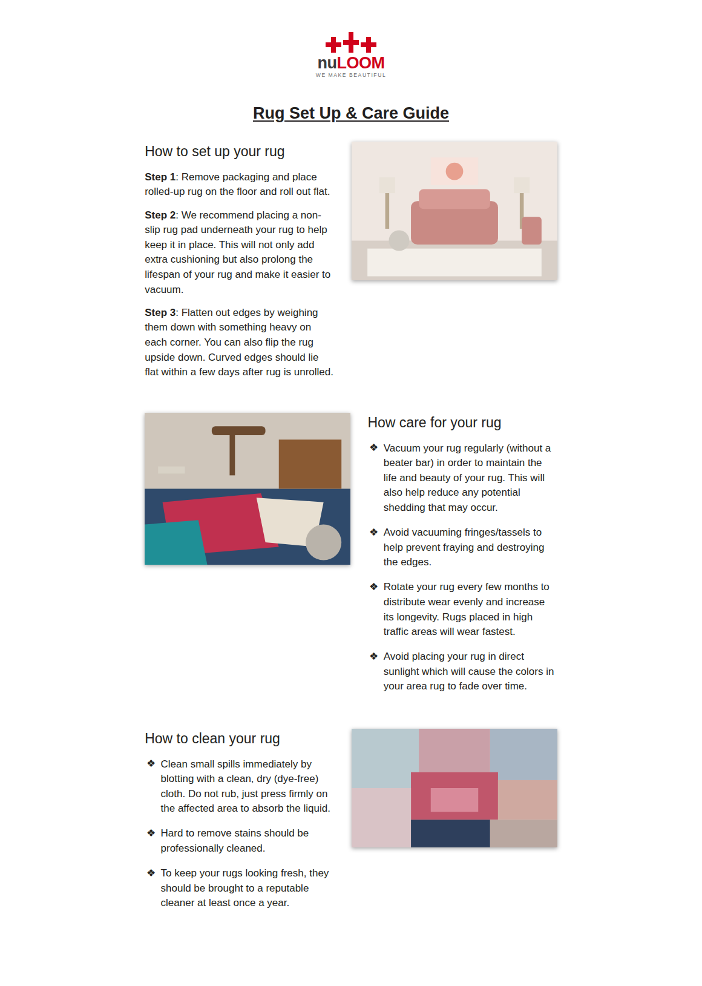nuLOOM
WE MAKE BEAUTIFUL
Rug Set Up & Care Guide
How to set up your rug
Step 1: Remove packaging and place rolled-up rug on the floor and roll out flat.
Step 2: We recommend placing a non-slip rug pad underneath your rug to help keep it in place. This will not only add extra cushioning but also prolong the lifespan of your rug and make it easier to vacuum.
Step 3: Flatten out edges by weighing them down with something heavy on each corner. You can also flip the rug upside down. Curved edges should lie flat within a few days after rug is unrolled.
How care for your rug
Vacuum your rug regularly (without a beater bar) in order to maintain the life and beauty of your rug. This will also help reduce any potential shedding that may occur.
Avoid vacuuming fringes/tassels to help prevent fraying and destroying the edges.
Rotate your rug every few months to distribute wear evenly and increase its longevity. Rugs placed in high traffic areas will wear fastest.
Avoid placing your rug in direct sunlight which will cause the colors in your area rug to fade over time.
How to clean your rug
Clean small spills immediately by blotting with a clean, dry (dye-free) cloth. Do not rub, just press firmly on the affected area to absorb the liquid.
Hard to remove stains should be professionally cleaned.
To keep your rugs looking fresh, they should be brought to a reputable cleaner at least once a year.